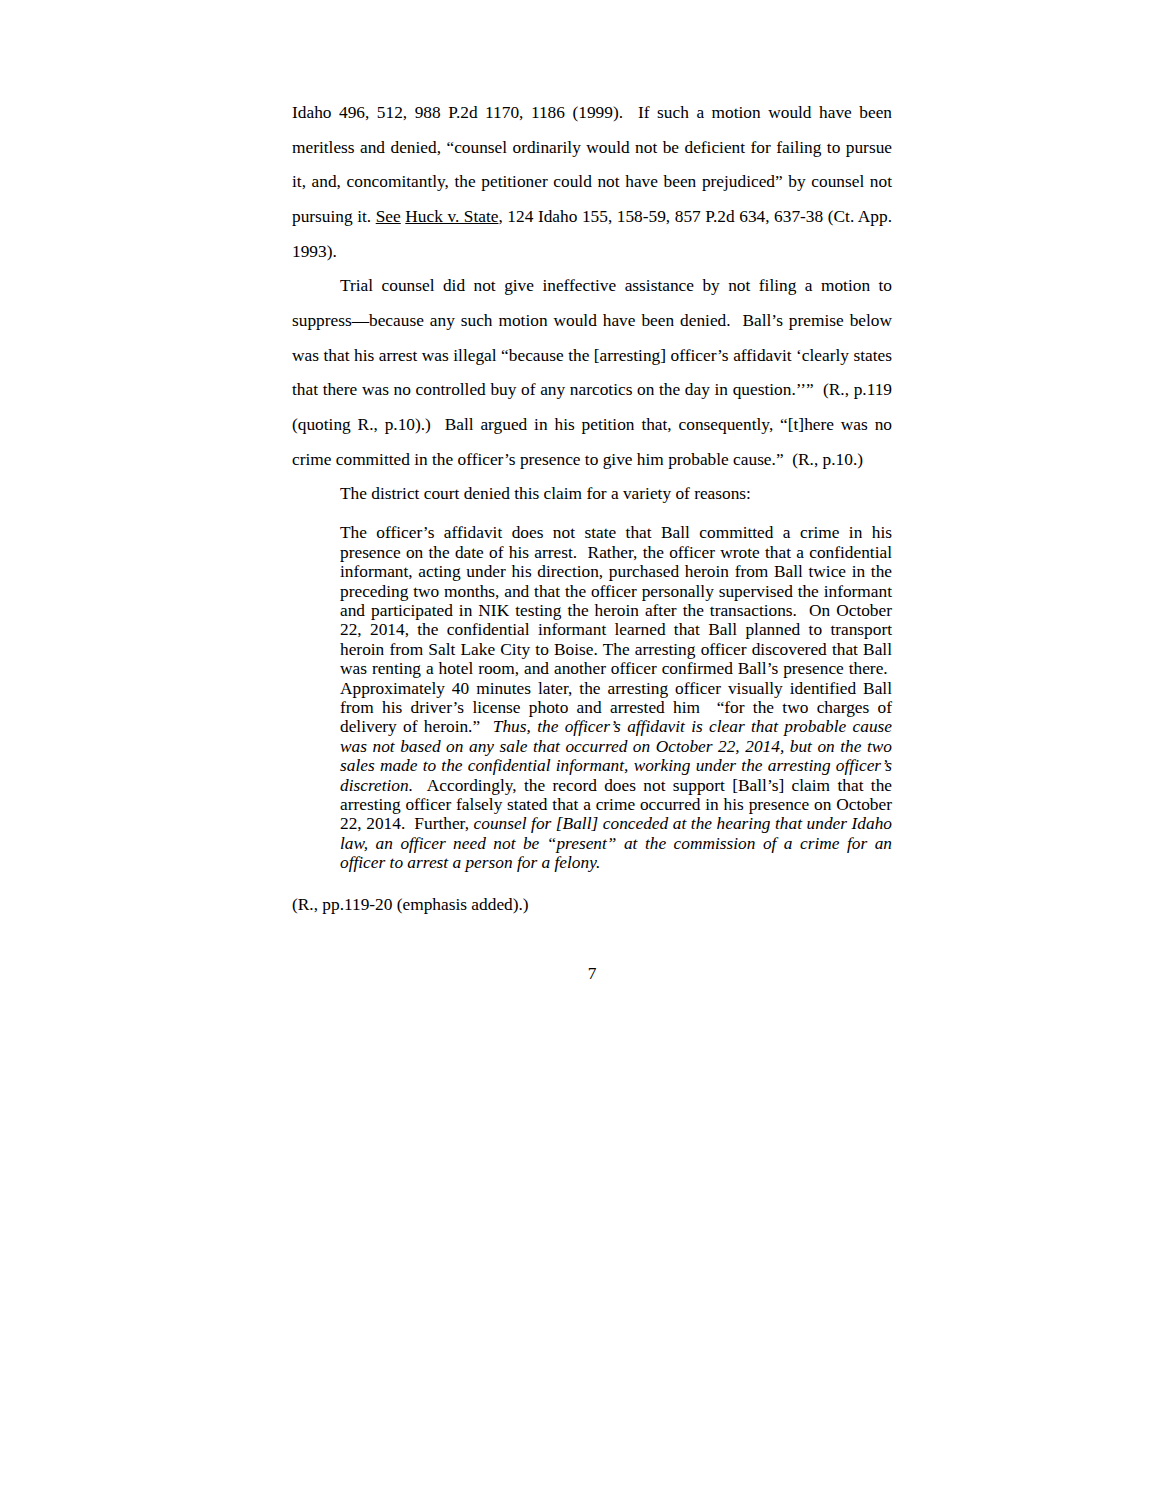Idaho 496, 512, 988 P.2d 1170, 1186 (1999). If such a motion would have been meritless and denied, “counsel ordinarily would not be deficient for failing to pursue it, and, concomitantly, the petitioner could not have been prejudiced” by counsel not pursuing it. See Huck v. State, 124 Idaho 155, 158-59, 857 P.2d 634, 637-38 (Ct. App. 1993).
Trial counsel did not give ineffective assistance by not filing a motion to suppress—because any such motion would have been denied. Ball’s premise below was that his arrest was illegal “because the [arresting] officer’s affidavit ‘clearly states that there was no controlled buy of any narcotics on the day in question.’’” (R., p.119 (quoting R., p.10).) Ball argued in his petition that, consequently, “[t]here was no crime committed in the officer’s presence to give him probable cause.” (R., p.10.)
The district court denied this claim for a variety of reasons:
The officer’s affidavit does not state that Ball committed a crime in his presence on the date of his arrest. Rather, the officer wrote that a confidential informant, acting under his direction, purchased heroin from Ball twice in the preceding two months, and that the officer personally supervised the informant and participated in NIK testing the heroin after the transactions. On October 22, 2014, the confidential informant learned that Ball planned to transport heroin from Salt Lake City to Boise. The arresting officer discovered that Ball was renting a hotel room, and another officer confirmed Ball’s presence there. Approximately 40 minutes later, the arresting officer visually identified Ball from his driver’s license photo and arrested him “for the two charges of delivery of heroin.” Thus, the officer’s affidavit is clear that probable cause was not based on any sale that occurred on October 22, 2014, but on the two sales made to the confidential informant, working under the arresting officer’s discretion. Accordingly, the record does not support [Ball’s] claim that the arresting officer falsely stated that a crime occurred in his presence on October 22, 2014. Further, counsel for [Ball] conceded at the hearing that under Idaho law, an officer need not be “present” at the commission of a crime for an officer to arrest a person for a felony.
(R., pp.119-20 (emphasis added).)
7